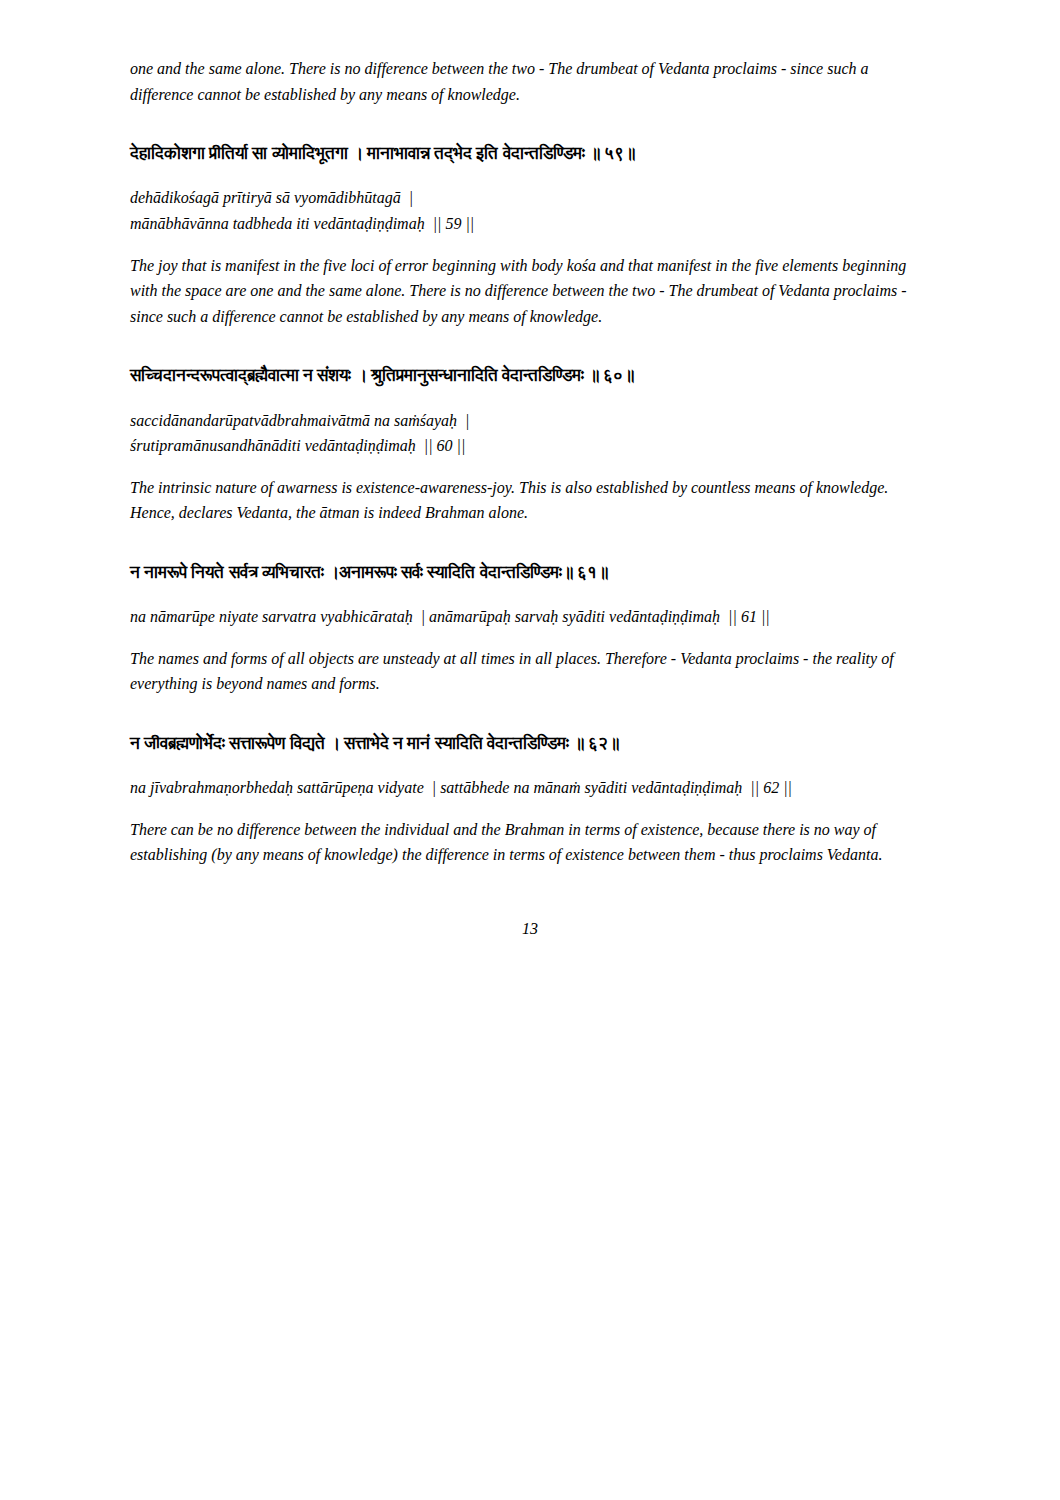one and the same alone. There is no difference between the two - The drumbeat of Vedanta proclaims - since such a difference cannot be established by any means of knowledge.
देहादिकोशगा प्रीतिर्या सा व्योमादिभूतगा । मानाभावान्न तद्भेद इति वेदान्तडिण्डिमः ॥ ५९॥
dehādikośagā prītiryā sā vyomādibhūtagā |
mānābhāvānna tadbheda iti vedāntaḍiṇḍimaḥ || 59 ||
The joy that is manifest in the five loci of error beginning with body kośa and that manifest in the five elements beginning with the space are one and the same alone. There is no difference between the two - The drumbeat of Vedanta proclaims - since such a difference cannot be established by any means of knowledge.
सच्चिदानन्दरूपत्वाद्ब्रह्मैवात्मा न संशयः । श्रुतिप्रमानुसन्धानादिति वेदान्तडिण्डिमः ॥ ६०॥
saccidānandarūpatvādbrahmaivātmā na saṁśayaḥ |
śrutipramānusandhānāditi vedāntaḍiṇḍimaḥ || 60 ||
The intrinsic nature of awarness is existence-awareness-joy. This is also established by countless means of knowledge. Hence, declares Vedanta, the ātman is indeed Brahman alone.
न नामरूपे नियते सर्वत्र व्यभिचारतः ।अनामरूपः सर्वः स्यादिति वेदान्तडिण्डिमः॥ ६१॥
na nāmarūpe niyate sarvatra vyabhicārataḥ | anāmarūpaḥ sarvaḥ syāditi vedāntaḍiṇḍimaḥ || 61 ||
The names and forms of all objects are unsteady at all times in all places. Therefore - Vedanta proclaims - the reality of everything is beyond names and forms.
न जीवब्रह्मणोर्भेदः सत्तारूपेण विद्यते । सत्ताभेदे न मानं स्यादिति वेदान्तडिण्डिमः ॥ ६२॥
na jīvabrahmaṇorbhedaḥ sattārūpeṇa vidyate | sattābhede na mānaṁ syāditi vedāntaḍiṇḍimaḥ || 62 ||
There can be no difference between the individual and the Brahman in terms of existence, because there is no way of establishing (by any means of knowledge) the difference in terms of existence between them - thus proclaims Vedanta.
13